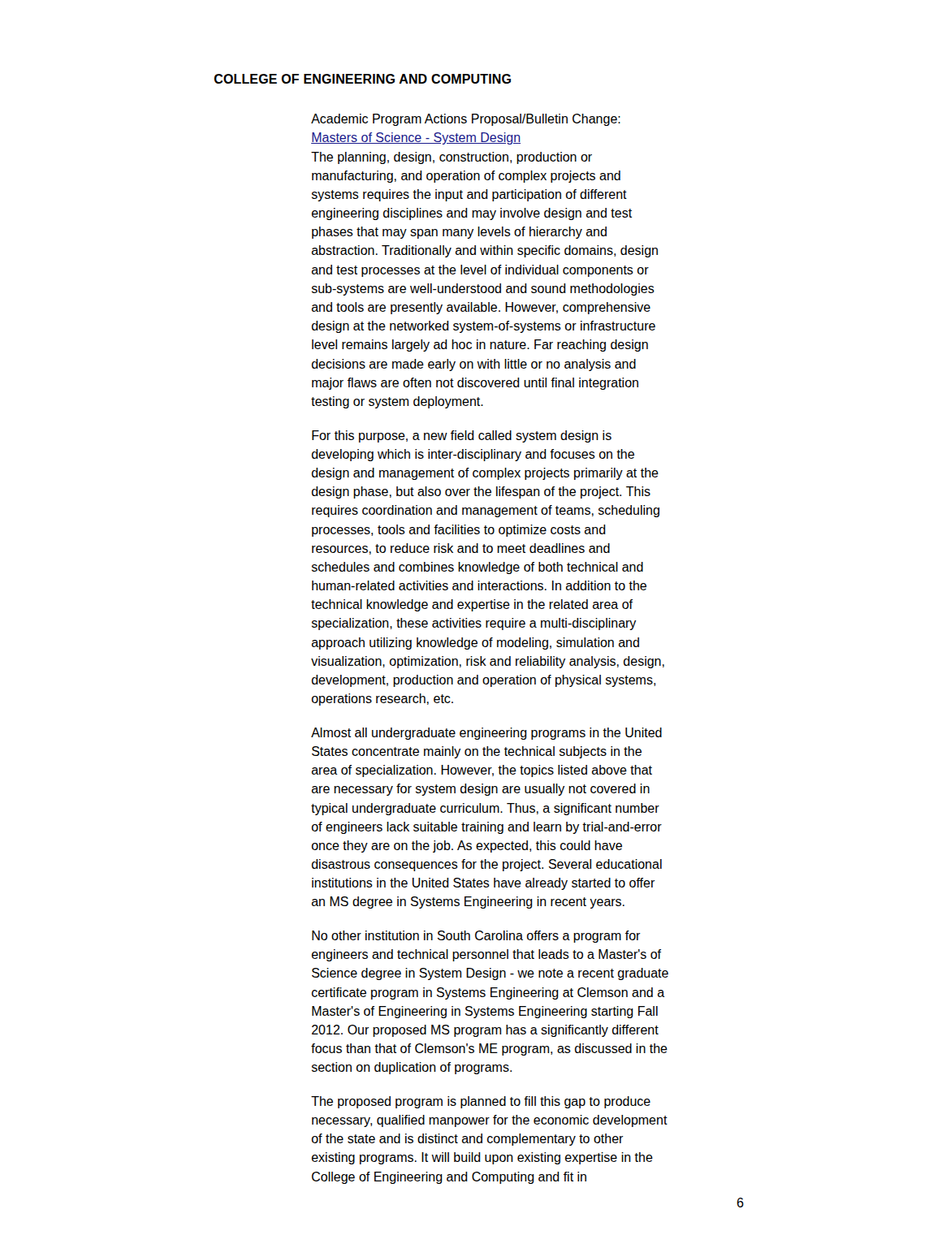COLLEGE OF ENGINEERING AND COMPUTING
Academic Program Actions Proposal/Bulletin Change:
Masters of Science - System Design
The planning, design, construction, production or manufacturing, and operation of complex projects and systems requires the input and participation of different engineering disciplines and may involve design and test phases that may span many levels of hierarchy and abstraction. Traditionally and within specific domains, design and test processes at the level of individual components or sub-systems are well-understood and sound methodologies and tools are presently available. However, comprehensive design at the networked system-of-systems or infrastructure level remains largely ad hoc in nature. Far reaching design decisions are made early on with little or no analysis and major flaws are often not discovered until final integration testing or system deployment.
For this purpose, a new field called system design is developing which is inter-disciplinary and focuses on the design and management of complex projects primarily at the design phase, but also over the lifespan of the project. This requires coordination and management of teams, scheduling processes, tools and facilities to optimize costs and resources, to reduce risk and to meet deadlines and schedules and combines knowledge of both technical and human-related activities and interactions. In addition to the technical knowledge and expertise in the related area of specialization, these activities require a multi-disciplinary approach utilizing knowledge of modeling, simulation and visualization, optimization, risk and reliability analysis, design, development, production and operation of physical systems, operations research, etc.
Almost all undergraduate engineering programs in the United States concentrate mainly on the technical subjects in the area of specialization. However, the topics listed above that are necessary for system design are usually not covered in typical undergraduate curriculum. Thus, a significant number of engineers lack suitable training and learn by trial-and-error once they are on the job. As expected, this could have disastrous consequences for the project. Several educational institutions in the United States have already started to offer an MS degree in Systems Engineering in recent years.
No other institution in South Carolina offers a program for engineers and technical personnel that leads to a Master's of Science degree in System Design - we note a recent graduate certificate program in Systems Engineering at Clemson and a Master's of Engineering in Systems Engineering starting Fall 2012. Our proposed MS program has a significantly different focus than that of Clemson's ME program, as discussed in the section on duplication of programs.
The proposed program is planned to fill this gap to produce necessary, qualified manpower for the economic development of the state and is distinct and complementary to other existing programs. It will build upon existing expertise in the College of Engineering and Computing and fit in
6